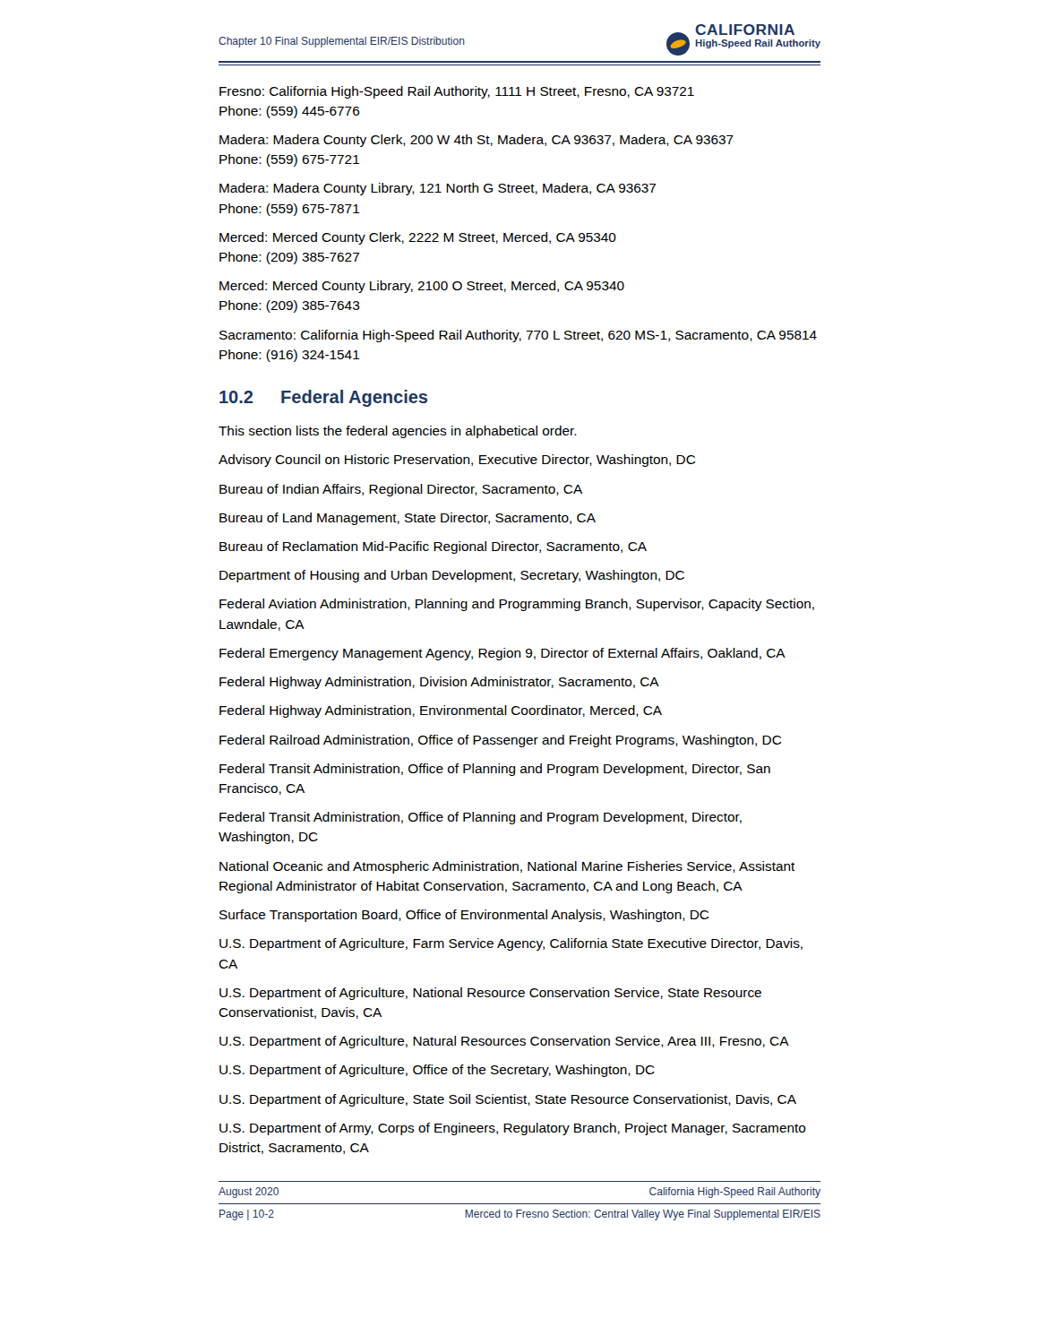Chapter 10 Final Supplemental EIR/EIS Distribution
CALIFORNIA
High-Speed Rail Authority
Fresno: California High-Speed Rail Authority, 1111 H Street, Fresno, CA 93721
Phone: (559) 445-6776
Madera: Madera County Clerk, 200 W 4th St, Madera, CA 93637, Madera, CA 93637
Phone: (559) 675-7721
Madera: Madera County Library, 121 North G Street, Madera, CA 93637
Phone: (559) 675-7871
Merced: Merced County Clerk, 2222 M Street, Merced, CA 95340
Phone: (209) 385-7627
Merced: Merced County Library, 2100 O Street, Merced, CA 95340
Phone: (209) 385-7643
Sacramento: California High-Speed Rail Authority, 770 L Street, 620 MS-1, Sacramento, CA 95814
Phone: (916) 324-1541
10.2 Federal Agencies
This section lists the federal agencies in alphabetical order.
Advisory Council on Historic Preservation, Executive Director, Washington, DC
Bureau of Indian Affairs, Regional Director, Sacramento, CA
Bureau of Land Management, State Director, Sacramento, CA
Bureau of Reclamation Mid-Pacific Regional Director, Sacramento, CA
Department of Housing and Urban Development, Secretary, Washington, DC
Federal Aviation Administration, Planning and Programming Branch, Supervisor, Capacity Section, Lawndale, CA
Federal Emergency Management Agency, Region 9, Director of External Affairs, Oakland, CA
Federal Highway Administration, Division Administrator, Sacramento, CA
Federal Highway Administration, Environmental Coordinator, Merced, CA
Federal Railroad Administration, Office of Passenger and Freight Programs, Washington, DC
Federal Transit Administration, Office of Planning and Program Development, Director, San Francisco, CA
Federal Transit Administration, Office of Planning and Program Development, Director, Washington, DC
National Oceanic and Atmospheric Administration, National Marine Fisheries Service, Assistant Regional Administrator of Habitat Conservation, Sacramento, CA and Long Beach, CA
Surface Transportation Board, Office of Environmental Analysis, Washington, DC
U.S. Department of Agriculture, Farm Service Agency, California State Executive Director, Davis, CA
U.S. Department of Agriculture, National Resource Conservation Service, State Resource Conservationist, Davis, CA
U.S. Department of Agriculture, Natural Resources Conservation Service, Area III, Fresno, CA
U.S. Department of Agriculture, Office of the Secretary, Washington, DC
U.S. Department of Agriculture, State Soil Scientist, State Resource Conservationist, Davis, CA
U.S. Department of Army, Corps of Engineers, Regulatory Branch, Project Manager, Sacramento District, Sacramento, CA
August 2020 California High-Speed Rail Authority
Page | 10-2 Merced to Fresno Section: Central Valley Wye Final Supplemental EIR/EIS